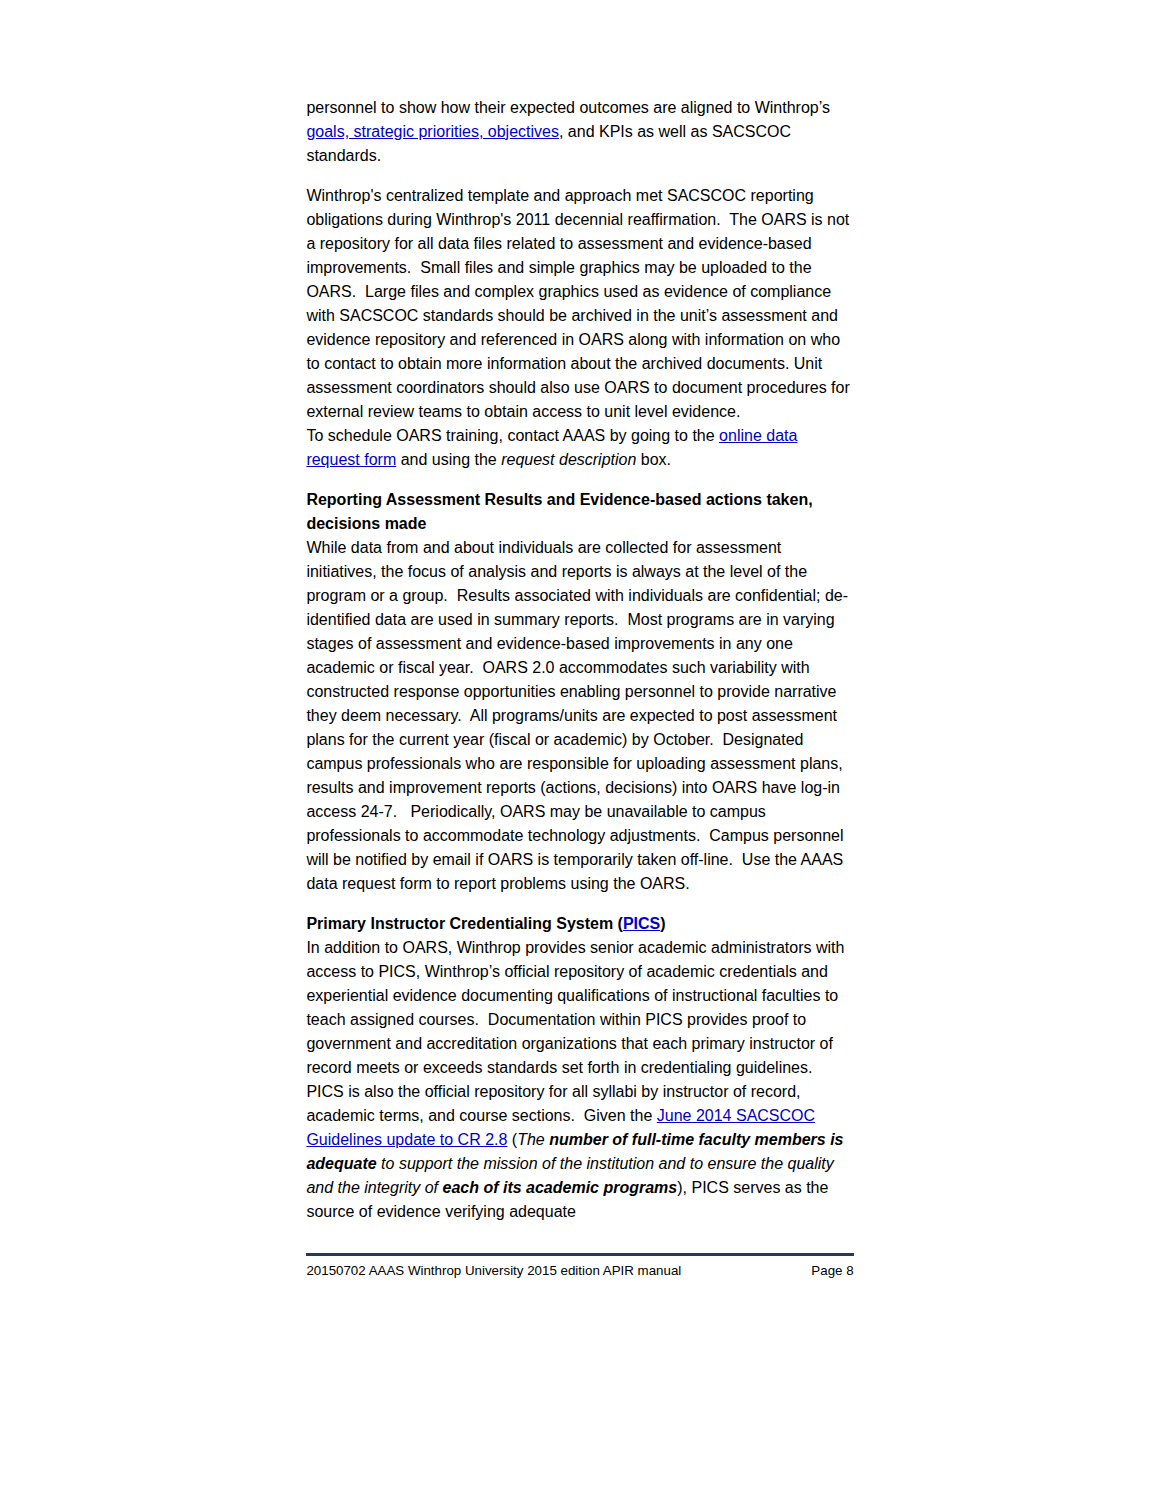personnel to show how their expected outcomes are aligned to Winthrop’s goals, strategic priorities, objectives, and KPIs as well as SACSCOC standards.
Winthrop's centralized template and approach met SACSCOC reporting obligations during Winthrop's 2011 decennial reaffirmation. The OARS is not a repository for all data files related to assessment and evidence-based improvements. Small files and simple graphics may be uploaded to the OARS. Large files and complex graphics used as evidence of compliance with SACSCOC standards should be archived in the unit’s assessment and evidence repository and referenced in OARS along with information on who to contact to obtain more information about the archived documents. Unit assessment coordinators should also use OARS to document procedures for external review teams to obtain access to unit level evidence.
To schedule OARS training, contact AAAS by going to the online data request form and using the request description box.
Reporting Assessment Results and Evidence-based actions taken, decisions made
While data from and about individuals are collected for assessment initiatives, the focus of analysis and reports is always at the level of the program or a group. Results associated with individuals are confidential; de-identified data are used in summary reports. Most programs are in varying stages of assessment and evidence-based improvements in any one academic or fiscal year. OARS 2.0 accommodates such variability with constructed response opportunities enabling personnel to provide narrative they deem necessary. All programs/units are expected to post assessment plans for the current year (fiscal or academic) by October. Designated campus professionals who are responsible for uploading assessment plans, results and improvement reports (actions, decisions) into OARS have log-in access 24-7. Periodically, OARS may be unavailable to campus professionals to accommodate technology adjustments. Campus personnel will be notified by email if OARS is temporarily taken off-line. Use the AAAS data request form to report problems using the OARS.
Primary Instructor Credentialing System (PICS)
In addition to OARS, Winthrop provides senior academic administrators with access to PICS, Winthrop’s official repository of academic credentials and experiential evidence documenting qualifications of instructional faculties to teach assigned courses. Documentation within PICS provides proof to government and accreditation organizations that each primary instructor of record meets or exceeds standards set forth in credentialing guidelines. PICS is also the official repository for all syllabi by instructor of record, academic terms, and course sections. Given the June 2014 SACSCOC Guidelines update to CR 2.8 (The number of full-time faculty members is adequate to support the mission of the institution and to ensure the quality and the integrity of each of its academic programs), PICS serves as the source of evidence verifying adequate
20150702 AAAS Winthrop University 2015 edition APIR manual Page 8